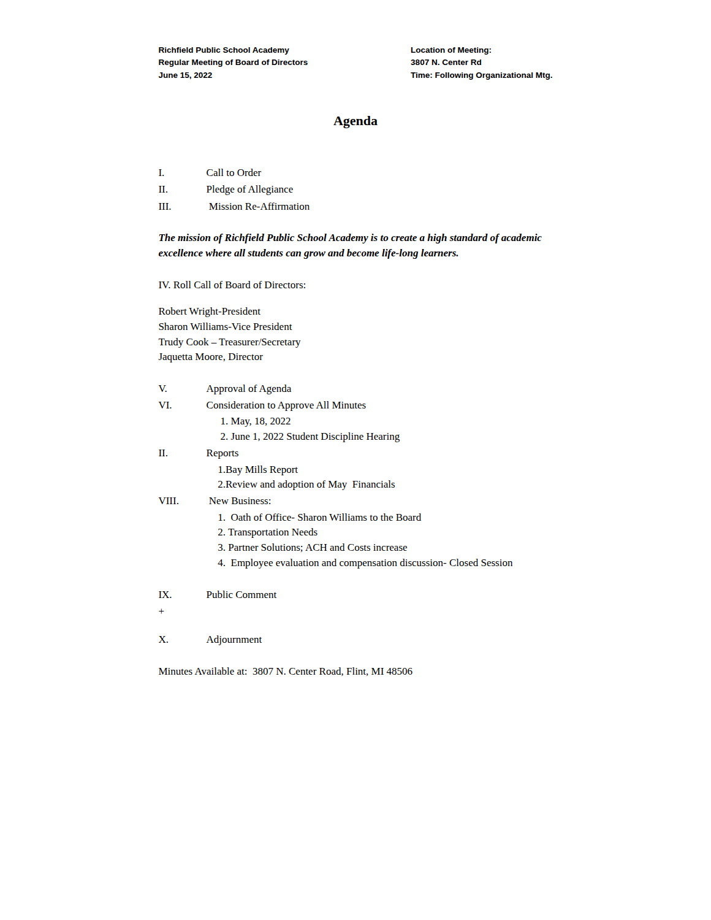Richfield Public School Academy
Regular Meeting of Board of Directors
June 15, 2022
Location of Meeting:
3807 N. Center Rd
Time: Following Organizational Mtg.
Agenda
I. Call to Order
II. Pledge of Allegiance
III. Mission Re-Affirmation
The mission of Richfield Public School Academy is to create a high standard of academic excellence where all students can grow and become life-long learners.
IV. Roll Call of Board of Directors:
Robert Wright-President
Sharon Williams-Vice President
Trudy Cook – Treasurer/Secretary
Jaquetta Moore, Director
V. Approval of Agenda
VI. Consideration to Approve All Minutes
1. May, 18, 2022
2. June 1, 2022 Student Discipline Hearing
II. Reports
1.Bay Mills Report
2.Review and adoption of May Financials
VIII. New Business:
1. Oath of Office- Sharon Williams to the Board
2. Transportation Needs
3. Partner Solutions; ACH and Costs increase
4. Employee evaluation and compensation discussion- Closed Session
IX. Public Comment
+
X. Adjournment
Minutes Available at: 3807 N. Center Road, Flint, MI 48506